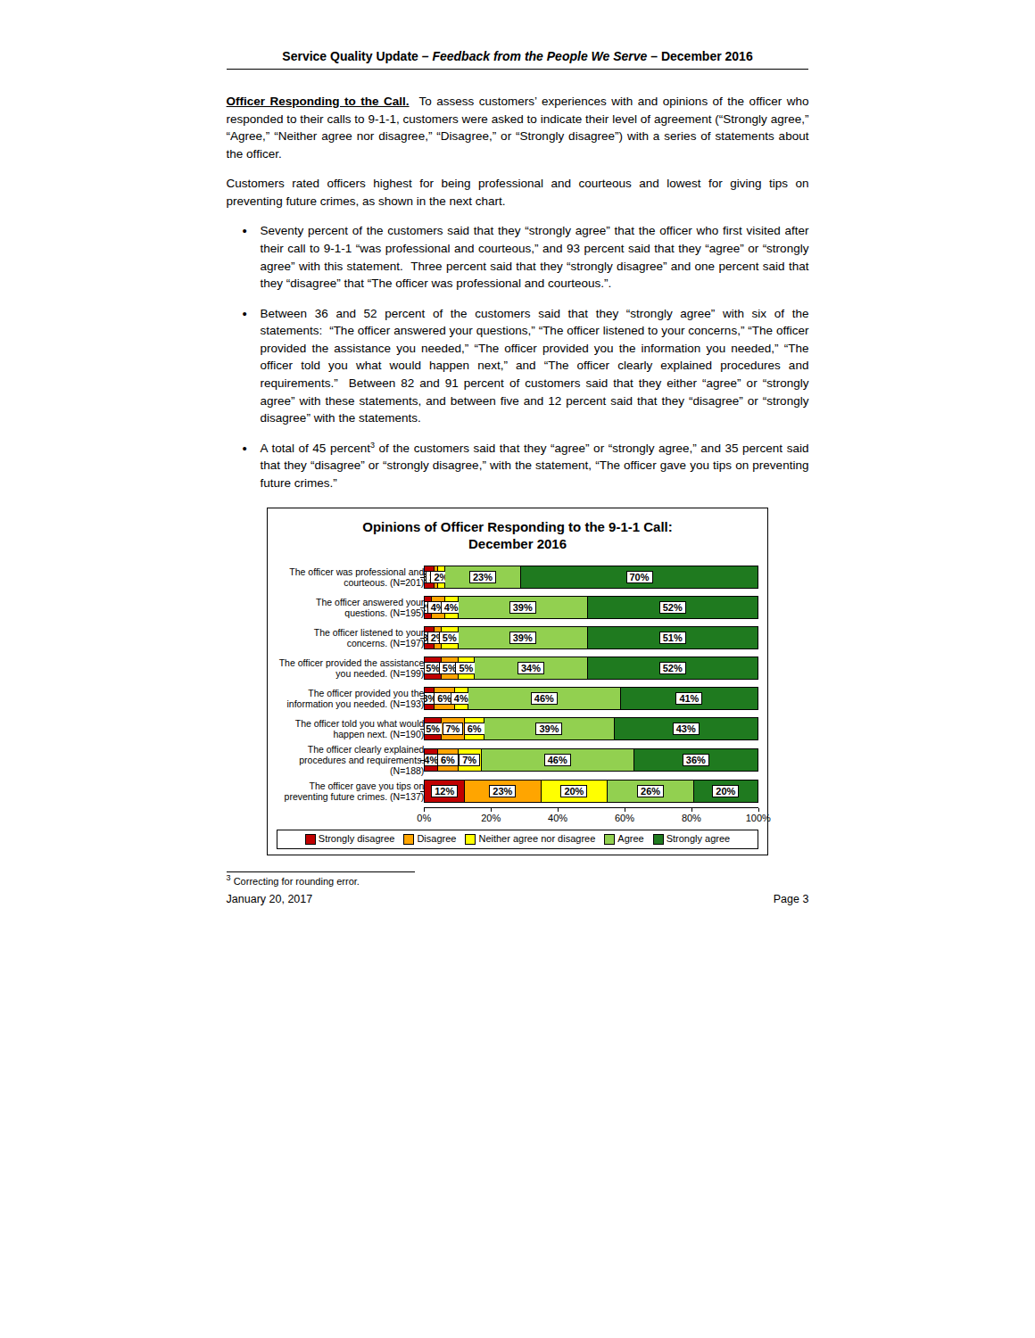Service Quality Update – Feedback from the People We Serve – December 2016
Officer Responding to the Call. To assess customers’ experiences with and opinions of the officer who responded to their calls to 9-1-1, customers were asked to indicate their level of agreement (“Strongly agree,” “Agree,” “Neither agree nor disagree,” “Disagree,” or “Strongly disagree”) with a series of statements about the officer.
Customers rated officers highest for being professional and courteous and lowest for giving tips on preventing future crimes, as shown in the next chart.
Seventy percent of the customers said that they “strongly agree” that the officer who first visited after their call to 9-1-1 “was professional and courteous,” and 93 percent said that they “agree” or “strongly agree” with this statement. Three percent said that they “strongly disagree” and one percent said that they “disagree” that “The officer was professional and courteous.”.
Between 36 and 52 percent of the customers said that they “strongly agree” with six of the statements: “The officer answered your questions,” “The officer listened to your concerns,” “The officer provided the assistance you needed,” “The officer provided you the information you needed,” “The officer told you what would happen next,” and “The officer clearly explained procedures and requirements.” Between 82 and 91 percent of customers said that they either “agree” or “strongly agree” with these statements, and between five and 12 percent said that they “disagree” or “strongly disagree” with the statements.
A total of 45 percent3 of the customers said that they “agree” or “strongly agree,” and 35 percent said that they “disagree” or “strongly disagree,” with the statement, “The officer gave you tips on preventing future crimes.”
Opinions of Officer Responding to the 9-1-1 Call:
December 2016
| The officer was professional and courteous. (N=201) | 3% 1% 2% 23% 70% |
| The officer answered your questions. (N=195) | 2% 4% 4% 39% 52% |
| The officer listened to your concerns. (N=197) | 3% 2% 5% 39% 51% |
| The officer provided the assistance you needed. (N=199) | 5% 5% 5% 34% 52% |
| The officer provided you the information you needed. (N=193) | 3% 6% 4% 46% 41% |
| The officer told you what would happen next. (N=190) | 5% 7% 6% 39% 43% |
| The officer clearly explained procedures and requirements. (N=188) | 4% 6% 7% 46% 36% |
| The officer gave you tips on preventing future crimes. (N=137) | 12% 23% 20% 26% 20% |
| | 0% 20% 40% 60% 80% 100% |
Strongly disagree Disagree Neither agree nor disagree Agree Strongly agree
3 Correcting for rounding error.
January 20, 2017 Page 3